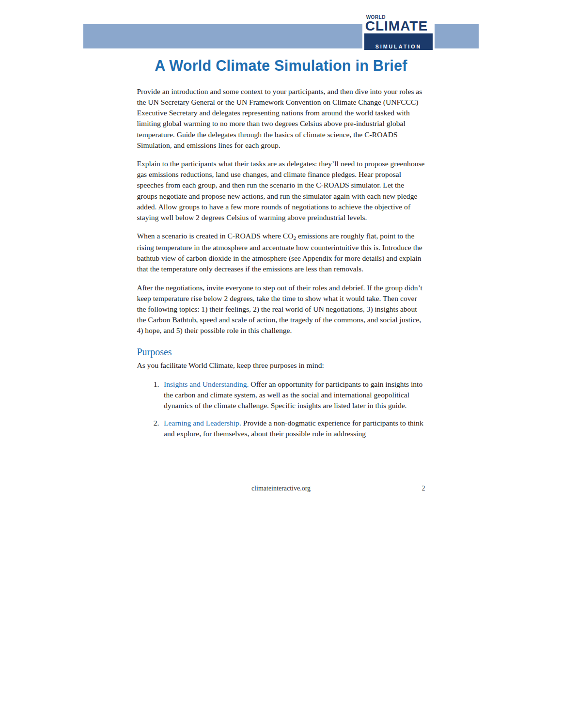WORLD
CLIMATE
SIMULATION
A World Climate Simulation in Brief
Provide an introduction and some context to your participants, and then dive into your roles as the UN Secretary General or the UN Framework Convention on Climate Change (UNFCCC) Executive Secretary and delegates representing nations from around the world tasked with limiting global warming to no more than two degrees Celsius above pre-industrial global temperature. Guide the delegates through the basics of climate science, the C-ROADS Simulation, and emissions lines for each group.
Explain to the participants what their tasks are as delegates: they’ll need to propose greenhouse gas emissions reductions, land use changes, and climate finance pledges. Hear proposal speeches from each group, and then run the scenario in the C-ROADS simulator. Let the groups negotiate and propose new actions, and run the simulator again with each new pledge added. Allow groups to have a few more rounds of negotiations to achieve the objective of staying well below 2 degrees Celsius of warming above preindustrial levels.
When a scenario is created in C-ROADS where CO2 emissions are roughly flat, point to the rising temperature in the atmosphere and accentuate how counterintuitive this is. Introduce the bathtub view of carbon dioxide in the atmosphere (see Appendix for more details) and explain that the temperature only decreases if the emissions are less than removals.
After the negotiations, invite everyone to step out of their roles and debrief. If the group didn’t keep temperature rise below 2 degrees, take the time to show what it would take. Then cover the following topics: 1) their feelings, 2) the real world of UN negotiations, 3) insights about the Carbon Bathtub, speed and scale of action, the tragedy of the commons, and social justice, 4) hope, and 5) their possible role in this challenge.
Purposes
As you facilitate World Climate, keep three purposes in mind:
Insights and Understanding. Offer an opportunity for participants to gain insights into the carbon and climate system, as well as the social and international geopolitical dynamics of the climate challenge. Specific insights are listed later in this guide.
Learning and Leadership. Provide a non-dogmatic experience for participants to think and explore, for themselves, about their possible role in addressing
climateinteractive.org
2